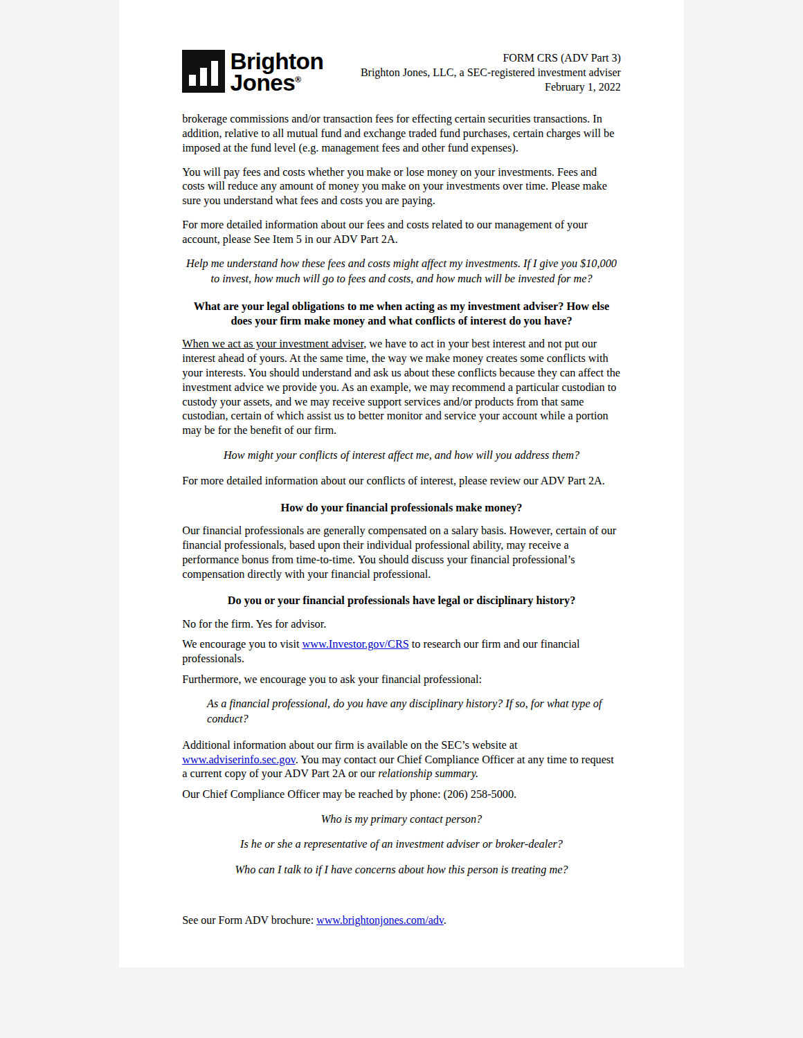Brighton
Jones®
FORM CRS (ADV Part 3)
Brighton Jones, LLC, a SEC-registered investment adviser
February 1, 2022
brokerage commissions and/or transaction fees for effecting certain securities transactions. In addition, relative to all mutual fund and exchange traded fund purchases, certain charges will be imposed at the fund level (e.g. management fees and other fund expenses).
You will pay fees and costs whether you make or lose money on your investments. Fees and costs will reduce any amount of money you make on your investments over time. Please make sure you understand what fees and costs you are paying.
For more detailed information about our fees and costs related to our management of your account, please See Item 5 in our ADV Part 2A.
Help me understand how these fees and costs might affect my investments. If I give you $10,000 to invest, how much will go to fees and costs, and how much will be invested for me?
What are your legal obligations to me when acting as my investment adviser? How else does your firm make money and what conflicts of interest do you have?
When we act as your investment adviser, we have to act in your best interest and not put our interest ahead of yours. At the same time, the way we make money creates some conflicts with your interests. You should understand and ask us about these conflicts because they can affect the investment advice we provide you. As an example, we may recommend a particular custodian to custody your assets, and we may receive support services and/or products from that same custodian, certain of which assist us to better monitor and service your account while a portion may be for the benefit of our firm.
How might your conflicts of interest affect me, and how will you address them?
For more detailed information about our conflicts of interest, please review our ADV Part 2A.
How do your financial professionals make money?
Our financial professionals are generally compensated on a salary basis. However, certain of our financial professionals, based upon their individual professional ability, may receive a performance bonus from time-to-time. You should discuss your financial professional’s compensation directly with your financial professional.
Do you or your financial professionals have legal or disciplinary history?
No for the firm. Yes for advisor.
We encourage you to visit www.Investor.gov/CRS to research our firm and our financial professionals.
Furthermore, we encourage you to ask your financial professional:
As a financial professional, do you have any disciplinary history? If so, for what type of conduct?
Additional information about our firm is available on the SEC’s website at www.adviserinfo.sec.gov. You may contact our Chief Compliance Officer at any time to request a current copy of your ADV Part 2A or our relationship summary.
Our Chief Compliance Officer may be reached by phone: (206) 258-5000.
Who is my primary contact person?
Is he or she a representative of an investment adviser or broker-dealer?
Who can I talk to if I have concerns about how this person is treating me?
See our Form ADV brochure: www.brightonjones.com/adv.